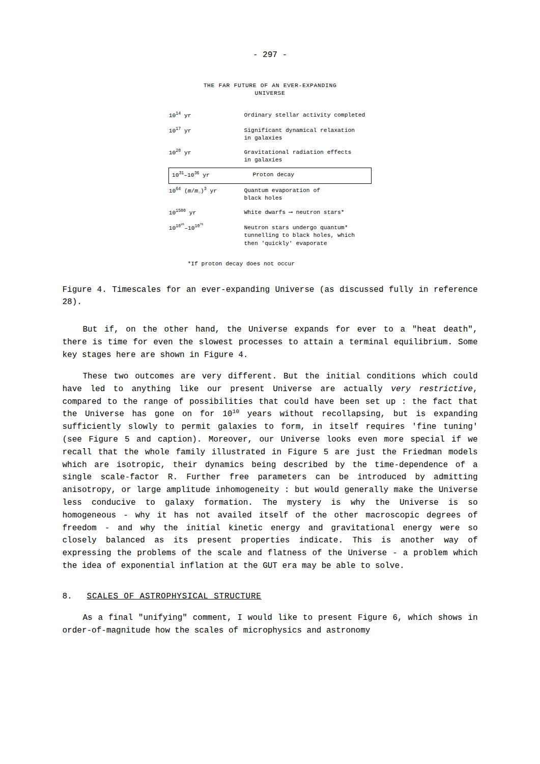- 297 -
THE FAR FUTURE OF AN EVER-EXPANDING
UNIVERSE
| 10 14 yr | Ordinary stellar activity completed |
| 10 17 yr | Significant dynamical relaxation in galaxies |
| 10 20 yr | Gravitational radiation effects in galaxies |
| 10 31 –10 36 yr | Proton decay |
| 10 64 ( m / m ☉ ) 3 yr | Quantum evaporation of black holes |
| 10 1500 yr | White dwarfs ⟶ neutron stars* |
| 10 10 26 –10 10 76 | Neutron stars undergo quantum* tunnelling to black holes, which then 'quickly' evaporate |
*If proton decay does not occur
Figure 4. Timescales for an ever-expanding Universe (as discussed fully in reference 28).
But if, on the other hand, the Universe expands for ever to a "heat death", there is time for even the slowest processes to attain a terminal equilibrium. Some key stages here are shown in Figure 4.
These two outcomes are very different. But the initial conditions which could have led to anything like our present Universe are actually very restrictive, compared to the range of possibilities that could have been set up : the fact that the Universe has gone on for 1010 years without recollapsing, but is expanding sufficiently slowly to permit galaxies to form, in itself requires 'fine tuning' (see Figure 5 and caption). Moreover, our Universe looks even more special if we recall that the whole family illustrated in Figure 5 are just the Friedman models which are isotropic, their dynamics being described by the time-dependence of a single scale-factor R. Further free parameters can be introduced by admitting anisotropy, or large amplitude inhomogeneity : but would generally make the Universe less conducive to galaxy formation. The mystery is why the Universe is so homogeneous - why it has not availed itself of the other macroscopic degrees of freedom - and why the initial kinetic energy and gravitational energy were so closely balanced as its present properties indicate. This is another way of expressing the problems of the scale and flatness of the Universe - a problem which the idea of exponential inflation at the GUT era may be able to solve.
8. SCALES OF ASTROPHYSICAL STRUCTURE
As a final "unifying" comment, I would like to present Figure 6, which shows in order-of-magnitude how the scales of microphysics and astronomy